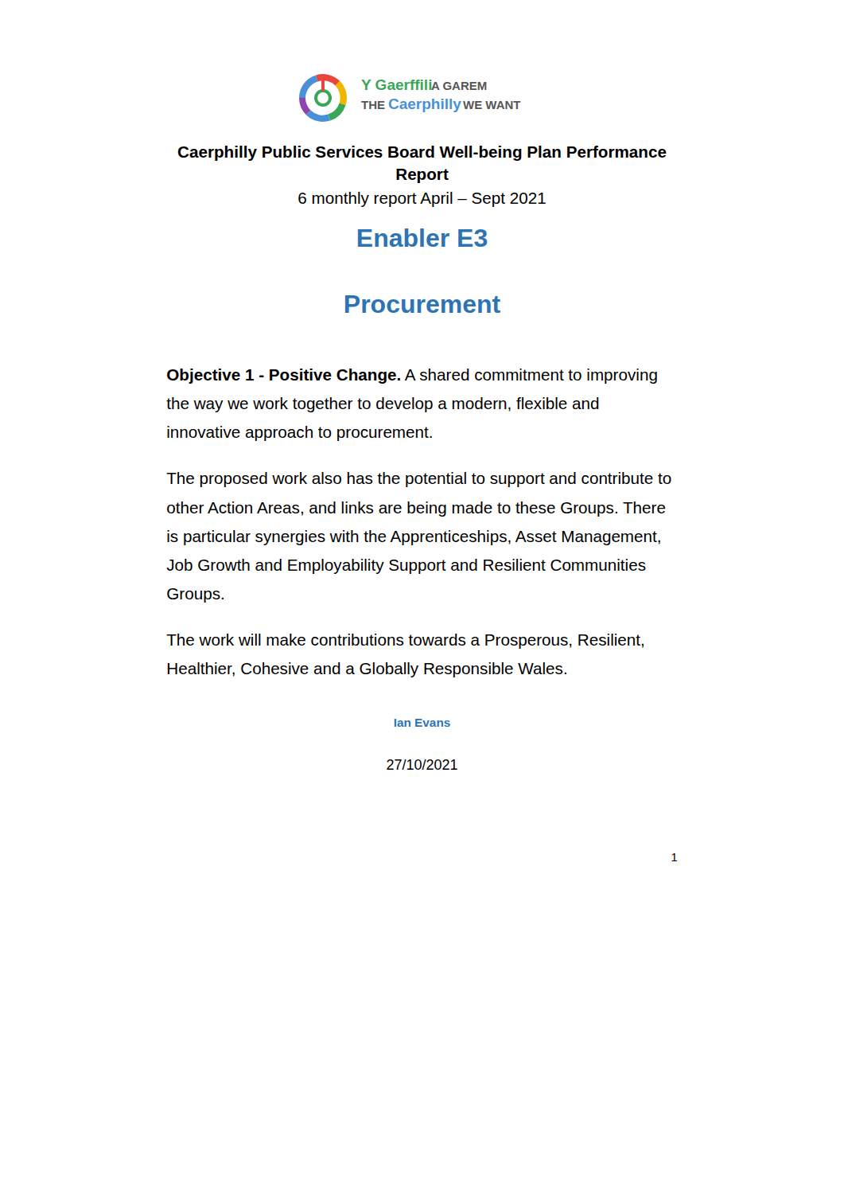Y Gaerffili A GAREM THE Caerphilly WE WANT
Caerphilly Public Services Board Well-being Plan Performance Report
6 monthly report April – Sept 2021
Enabler E3
Procurement
Objective 1 - Positive Change. A shared commitment to improving the way we work together to develop a modern, flexible and innovative approach to procurement.
The proposed work also has the potential to support and contribute to other Action Areas, and links are being made to these Groups. There is particular synergies with the Apprenticeships, Asset Management, Job Growth and Employability Support and Resilient Communities Groups.
The work will make contributions towards a Prosperous, Resilient, Healthier, Cohesive and a Globally Responsible Wales.
Ian Evans
27/10/2021
1